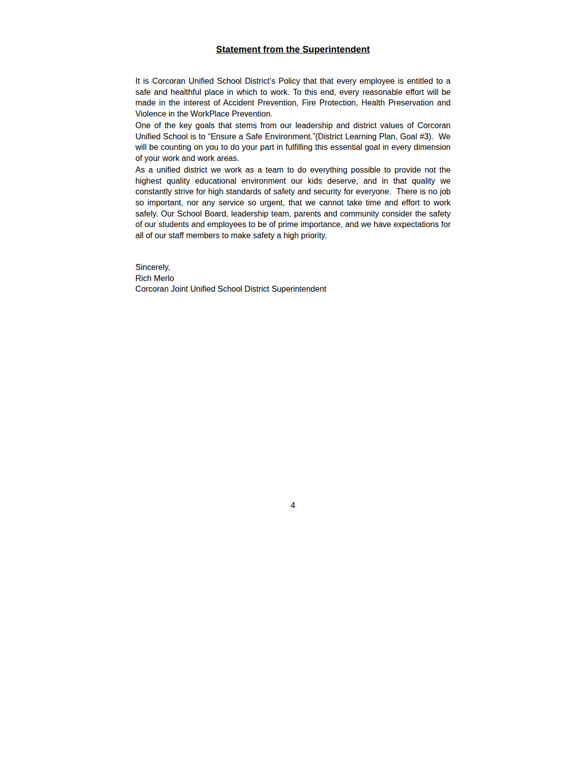Statement from the Superintendent
It is Corcoran Unified School District’s Policy that that every employee is entitled to a safe and healthful place in which to work. To this end, every reasonable effort will be made in the interest of Accident Prevention, Fire Protection, Health Preservation and Violence in the WorkPlace Prevention.
One of the key goals that stems from our leadership and district values of Corcoran Unified School is to “Ensure a Safe Environment.”(District Learning Plan, Goal #3). We will be counting on you to do your part in fulfilling this essential goal in every dimension of your work and work areas.
As a unified district we work as a team to do everything possible to provide not the highest quality educational environment our kids deserve, and in that quality we constantly strive for high standards of safety and security for everyone. There is no job so important, nor any service so urgent, that we cannot take time and effort to work safely. Our School Board, leadership team, parents and community consider the safety of our students and employees to be of prime importance, and we have expectations for all of our staff members to make safety a high priority.
Sincerely,
Rich Merlo
Corcoran Joint Unified School District Superintendent
4